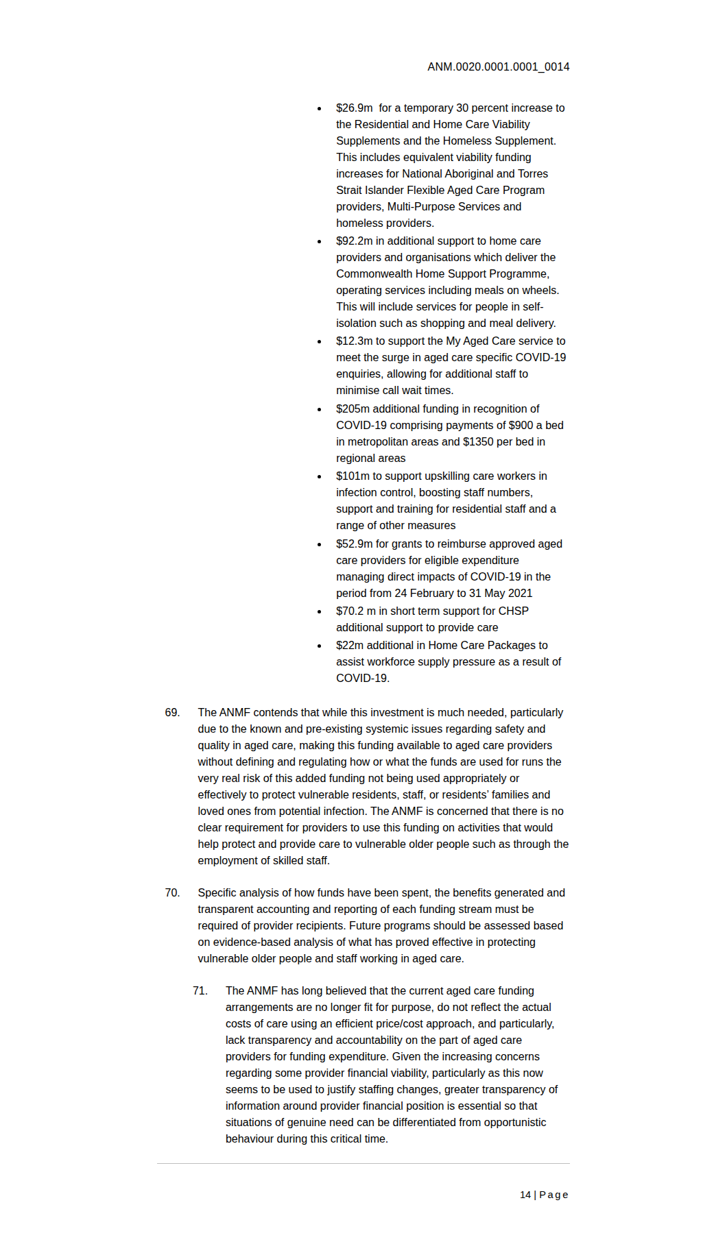ANM.0020.0001.0001_0014
$26.9m for a temporary 30 percent increase to the Residential and Home Care Viability Supplements and the Homeless Supplement. This includes equivalent viability funding increases for National Aboriginal and Torres Strait Islander Flexible Aged Care Program providers, Multi-Purpose Services and homeless providers.
$92.2m in additional support to home care providers and organisations which deliver the Commonwealth Home Support Programme, operating services including meals on wheels. This will include services for people in self-isolation such as shopping and meal delivery.
$12.3m to support the My Aged Care service to meet the surge in aged care specific COVID-19 enquiries, allowing for additional staff to minimise call wait times.
$205m additional funding in recognition of COVID-19 comprising payments of $900 a bed in metropolitan areas and $1350 per bed in regional areas
$101m to support upskilling care workers in infection control, boosting staff numbers, support and training for residential staff and a range of other measures
$52.9m for grants to reimburse approved aged care providers for eligible expenditure managing direct impacts of COVID-19 in the period from 24 February to 31 May 2021
$70.2 m in short term support for CHSP additional support to provide care
$22m additional in Home Care Packages to assist workforce supply pressure as a result of COVID-19.
The ANMF contends that while this investment is much needed, particularly due to the known and pre-existing systemic issues regarding safety and quality in aged care, making this funding available to aged care providers without defining and regulating how or what the funds are used for runs the very real risk of this added funding not being used appropriately or effectively to protect vulnerable residents, staff, or residents’ families and loved ones from potential infection. The ANMF is concerned that there is no clear requirement for providers to use this funding on activities that would help protect and provide care to vulnerable older people such as through the employment of skilled staff.
Specific analysis of how funds have been spent, the benefits generated and transparent accounting and reporting of each funding stream must be required of provider recipients. Future programs should be assessed based on evidence-based analysis of what has proved effective in protecting vulnerable older people and staff working in aged care.
The ANMF has long believed that the current aged care funding arrangements are no longer fit for purpose, do not reflect the actual costs of care using an efficient price/cost approach, and particularly, lack transparency and accountability on the part of aged care providers for funding expenditure. Given the increasing concerns regarding some provider financial viability, particularly as this now seems to be used to justify staffing changes, greater transparency of information around provider financial position is essential so that situations of genuine need can be differentiated from opportunistic behaviour during this critical time.
14 | Page